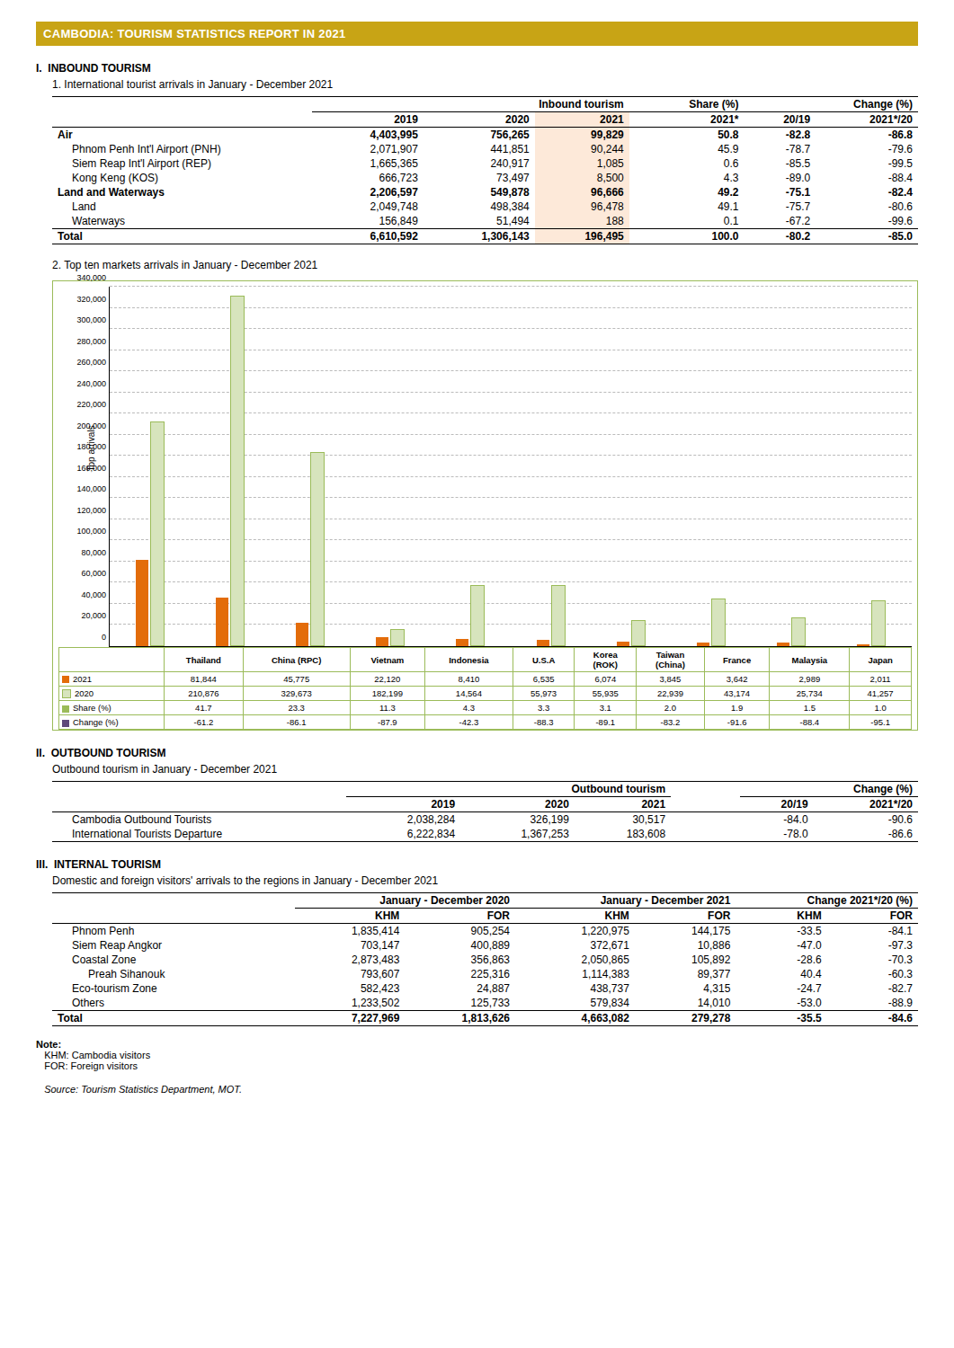CAMBODIA: TOURISM STATISTICS REPORT IN 2021
I. INBOUND TOURISM
1. International tourist arrivals in January - December 2021
| | Inbound tourism | Share (%) | Change (%) |
| --- | --- | --- | --- |
| | 2019 | 2020 | 2021 | 2021* | 20/19 | 2021*/20 |
| Air | 4,403,995 | 756,265 | 99,829 | 50.8 | -82.8 | -86.8 |
| Phnom Penh Int'l Airport (PNH) | 2,071,907 | 441,851 | 90,244 | 45.9 | -78.7 | -79.6 |
| Siem Reap Int'l Airport (REP) | 1,665,365 | 240,917 | 1,085 | 0.6 | -85.5 | -99.5 |
| Kong Keng (KOS) | 666,723 | 73,497 | 8,500 | 4.3 | -89.0 | -88.4 |
| Land and Waterways | 2,206,597 | 549,878 | 96,666 | 49.2 | -75.1 | -82.4 |
| Land | 2,049,748 | 498,384 | 96,478 | 49.1 | -75.7 | -80.6 |
| Waterways | 156,849 | 51,494 | 188 | 0.1 | -67.2 | -99.6 |
| Total | 6,610,592 | 1,306,143 | 196,495 | 100.0 | -80.2 | -85.0 |
2. Top ten markets arrivals in January - December 2021
Top arrivals
340,000
320,000
300,000
280,000
260,000
240,000
220,000
200,000
180,000
160,000
140,000
120,000
100,000
80,000
60,000
40,000
20,000
0
| | Thailand | China (RPC) | Vietnam | Indonesia | U.S.A | Korea (ROK) | Taiwan (China) | France | Malaysia | Japan |
| --- | --- | --- | --- | --- | --- | --- | --- | --- | --- | --- |
| 2021 | 81,844 | 45,775 | 22,120 | 8,410 | 6,535 | 6,074 | 3,845 | 3,642 | 2,989 | 2,011 |
| 2020 | 210,876 | 329,673 | 182,199 | 14,564 | 55,973 | 55,935 | 22,939 | 43,174 | 25,734 | 41,257 |
| Share (%) | 41.7 | 23.3 | 11.3 | 4.3 | 3.3 | 3.1 | 2.0 | 1.9 | 1.5 | 1.0 |
| Change (%) | -61.2 | -86.1 | -87.9 | -42.3 | -88.3 | -89.1 | -83.2 | -91.6 | -88.4 | -95.1 |
II. OUTBOUND TOURISM
Outbound tourism in January - December 2021
| | Outbound tourism | | Change (%) |
| --- | --- | --- | --- |
| | 2019 | 2020 | 2021 | | 20/19 | 2021*/20 |
| Cambodia Outbound Tourists | 2,038,284 | 326,199 | 30,517 | | -84.0 | -90.6 |
| International Tourists Departure | 6,222,834 | 1,367,253 | 183,608 | | -78.0 | -86.6 |
III. INTERNAL TOURISM
Domestic and foreign visitors' arrivals to the regions in January - December 2021
| | January - December 2020 | January - December 2021 | Change 2021*/20 (%) |
| --- | --- | --- | --- |
| | KHM | FOR | KHM | FOR | KHM | FOR |
| Phnom Penh | 1,835,414 | 905,254 | 1,220,975 | 144,175 | -33.5 | -84.1 |
| Siem Reap Angkor | 703,147 | 400,889 | 372,671 | 10,886 | -47.0 | -97.3 |
| Coastal Zone | 2,873,483 | 356,863 | 2,050,865 | 105,892 | -28.6 | -70.3 |
| Preah Sihanouk | 793,607 | 225,316 | 1,114,383 | 89,377 | 40.4 | -60.3 |
| Eco-tourism Zone | 582,423 | 24,887 | 438,737 | 4,315 | -24.7 | -82.7 |
| Others | 1,233,502 | 125,733 | 579,834 | 14,010 | -53.0 | -88.9 |
| Total | 7,227,969 | 1,813,626 | 4,663,082 | 279,278 | -35.5 | -84.6 |
Note:
KHM: Cambodia visitors
FOR: Foreign visitors
Source: Tourism Statistics Department, MOT.